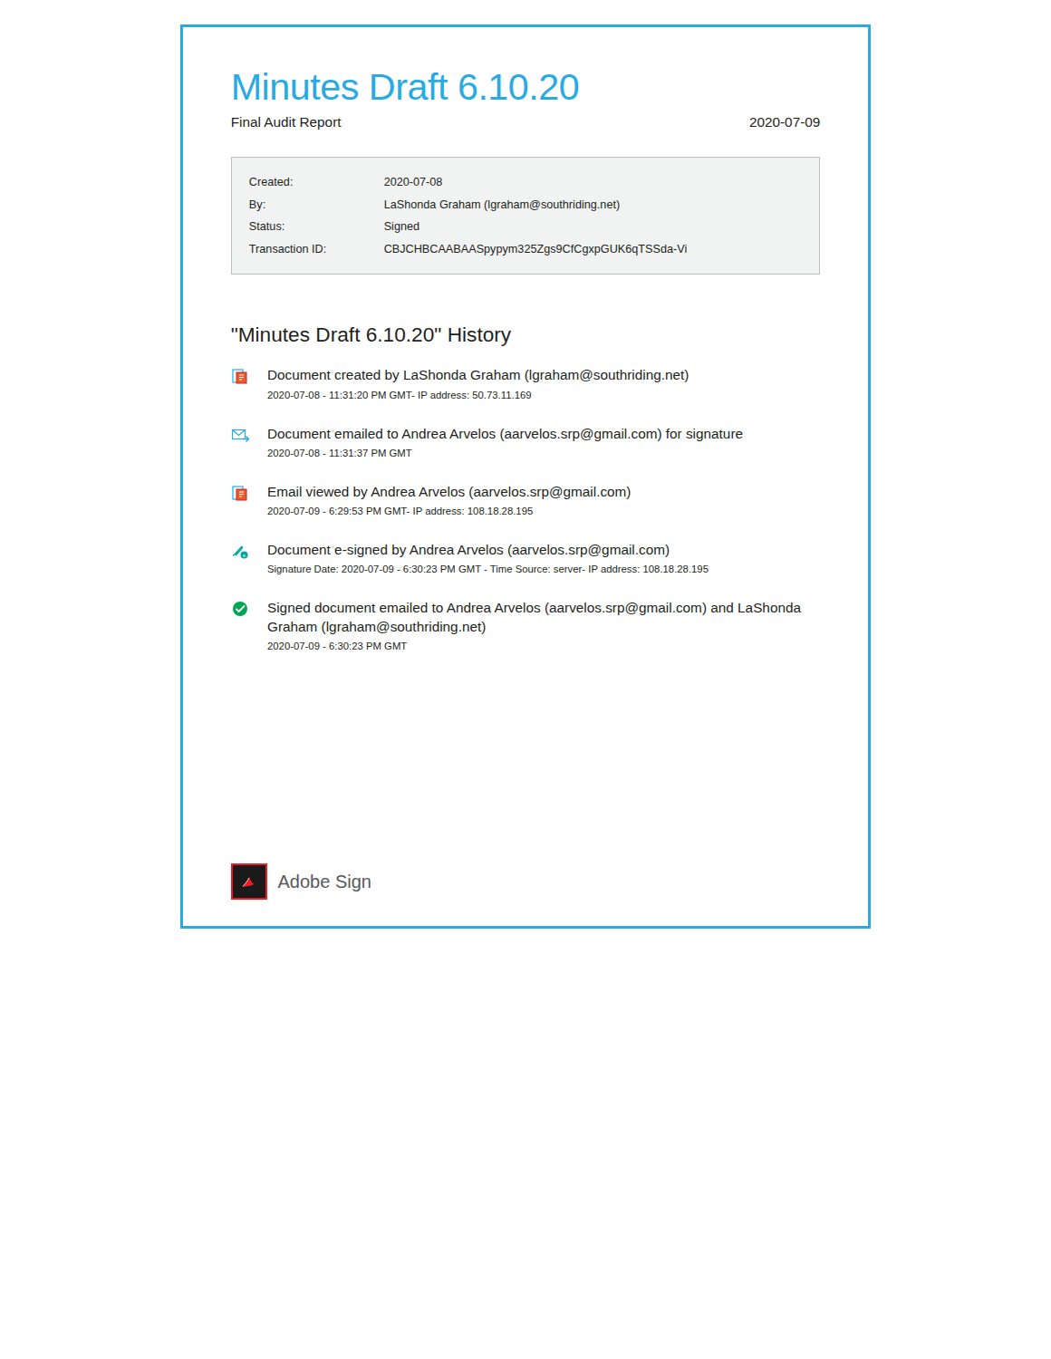Minutes Draft 6.10.20
Final Audit Report 2020-07-09
| Created: | 2020-07-08 |
| By: | LaShonda Graham (lgraham@southriding.net) |
| Status: | Signed |
| Transaction ID: | CBJCHBCAABAASpypym325Zgs9CfCgxpGUK6qTSSda-Vi |
"Minutes Draft 6.10.20" History
Document created by LaShonda Graham (lgraham@southriding.net)
2020-07-08 - 11:31:20 PM GMT- IP address: 50.73.11.169
Document emailed to Andrea Arvelos (aarvelos.srp@gmail.com) for signature
2020-07-08 - 11:31:37 PM GMT
Email viewed by Andrea Arvelos (aarvelos.srp@gmail.com)
2020-07-09 - 6:29:53 PM GMT- IP address: 108.18.28.195
e
Document e-signed by Andrea Arvelos (aarvelos.srp@gmail.com)
Signature Date: 2020-07-09 - 6:30:23 PM GMT - Time Source: server- IP address: 108.18.28.195
Signed document emailed to Andrea Arvelos (aarvelos.srp@gmail.com) and LaShonda Graham (lgraham@southriding.net)
2020-07-09 - 6:30:23 PM GMT
Adobe Sign